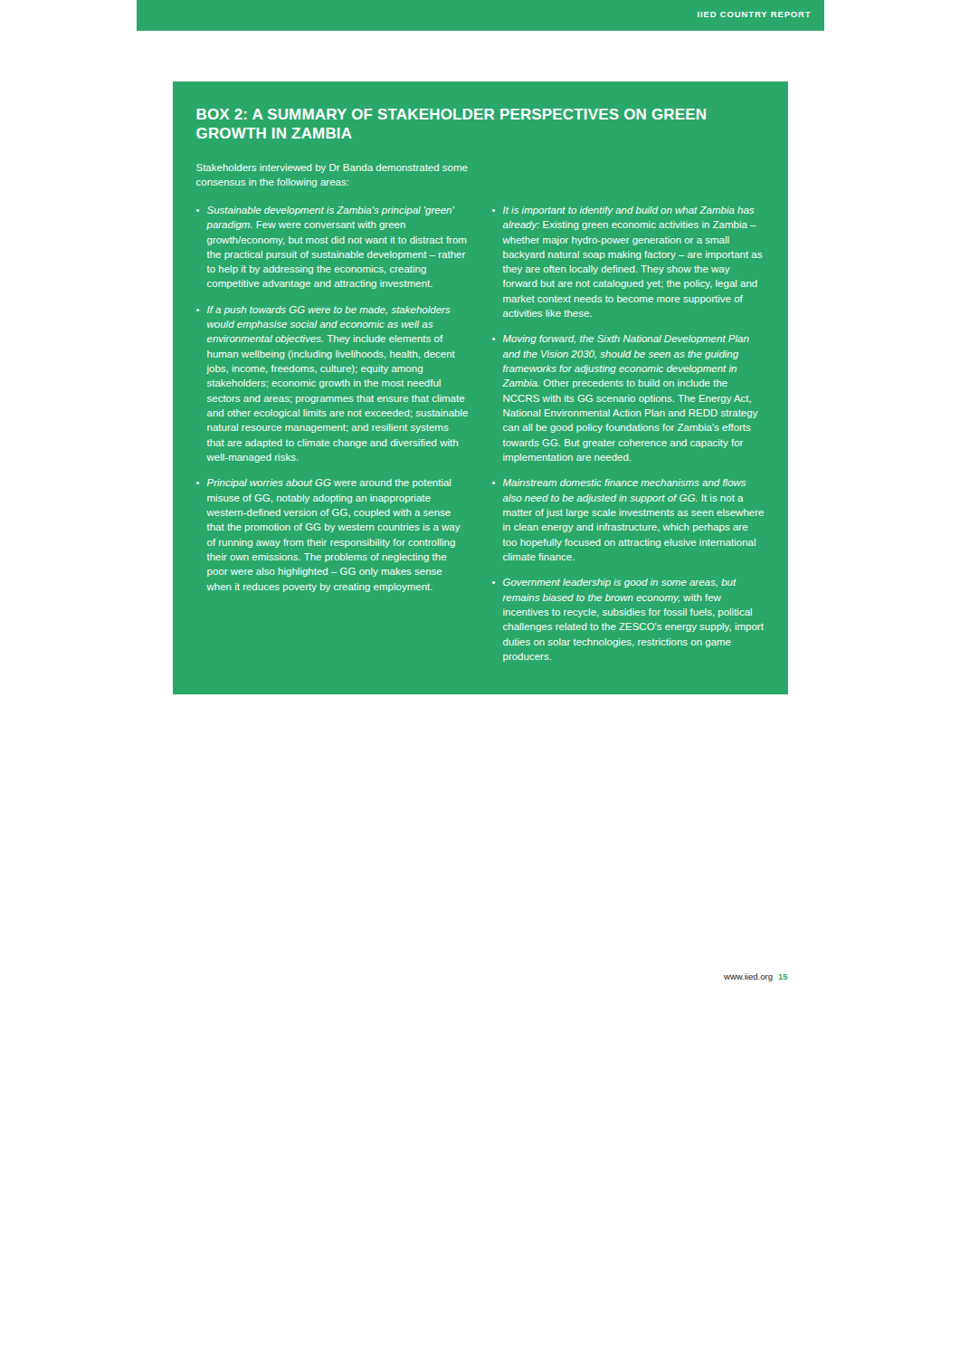IIED Country Report
Box 2: A summary of stakeholder perspectives on green growth in Zambia
Stakeholders interviewed by Dr Banda demonstrated some consensus in the following areas:
Sustainable development is Zambia's principal 'green' paradigm. Few were conversant with green growth/economy, but most did not want it to distract from the practical pursuit of sustainable development – rather to help it by addressing the economics, creating competitive advantage and attracting investment.
If a push towards GG were to be made, stakeholders would emphasise social and economic as well as environmental objectives. They include elements of human wellbeing (including livelihoods, health, decent jobs, income, freedoms, culture); equity among stakeholders; economic growth in the most needful sectors and areas; programmes that ensure that climate and other ecological limits are not exceeded; sustainable natural resource management; and resilient systems that are adapted to climate change and diversified with well-managed risks.
Principal worries about GG were around the potential misuse of GG, notably adopting an inappropriate western-defined version of GG, coupled with a sense that the promotion of GG by western countries is a way of running away from their responsibility for controlling their own emissions. The problems of neglecting the poor were also highlighted – GG only makes sense when it reduces poverty by creating employment.
It is important to identify and build on what Zambia has already: Existing green economic activities in Zambia – whether major hydro-power generation or a small backyard natural soap making factory – are important as they are often locally defined. They show the way forward but are not catalogued yet; the policy, legal and market context needs to become more supportive of activities like these.
Moving forward, the Sixth National Development Plan and the Vision 2030, should be seen as the guiding frameworks for adjusting economic development in Zambia. Other precedents to build on include the NCCRS with its GG scenario options. The Energy Act, National Environmental Action Plan and REDD strategy can all be good policy foundations for Zambia's efforts towards GG. But greater coherence and capacity for implementation are needed.
Mainstream domestic finance mechanisms and flows also need to be adjusted in support of GG. It is not a matter of just large scale investments as seen elsewhere in clean energy and infrastructure, which perhaps are too hopefully focused on attracting elusive international climate finance.
Government leadership is good in some areas, but remains biased to the brown economy, with few incentives to recycle, subsidies for fossil fuels, political challenges related to the ZESCO's energy supply, import duties on solar technologies, restrictions on game producers.
www.iied.org 15